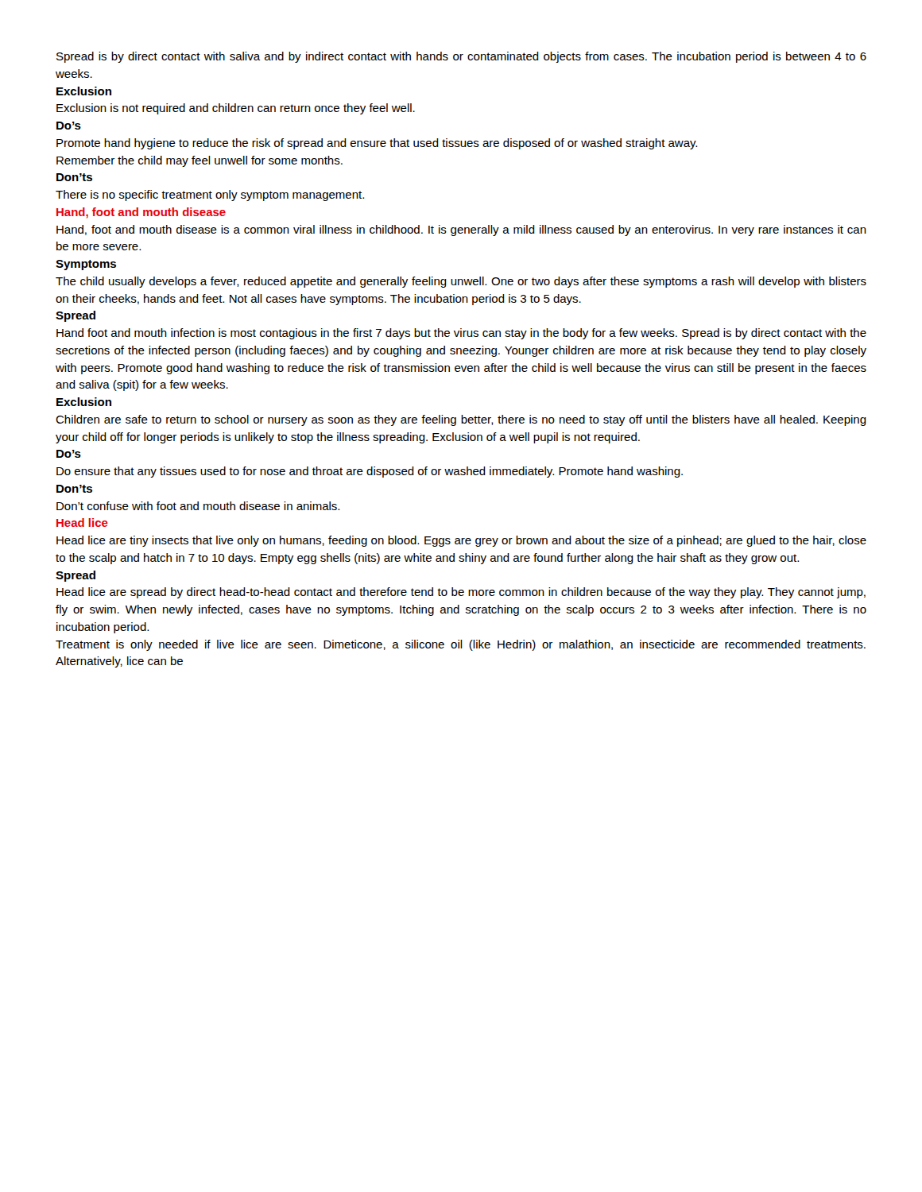Spread is by direct contact with saliva and by indirect contact with hands or contaminated objects from cases. The incubation period is between 4 to 6 weeks.
Exclusion
Exclusion is not required and children can return once they feel well.
Do’s
Promote hand hygiene to reduce the risk of spread and ensure that used tissues are disposed of or washed straight away.
Remember the child may feel unwell for some months.
Don’ts
There is no specific treatment only symptom management.
Hand, foot and mouth disease
Hand, foot and mouth disease is a common viral illness in childhood. It is generally a mild illness caused by an enterovirus. In very rare instances it can be more severe.
Symptoms
The child usually develops a fever, reduced appetite and generally feeling unwell. One or two days after these symptoms a rash will develop with blisters on their cheeks, hands and feet. Not all cases have symptoms. The incubation period is 3 to 5 days.
Spread
Hand foot and mouth infection is most contagious in the first 7 days but the virus can stay in the body for a few weeks. Spread is by direct contact with the secretions of the infected person (including faeces) and by coughing and sneezing. Younger children are more at risk because they tend to play closely with peers. Promote good hand washing to reduce the risk of transmission even after the child is well because the virus can still be present in the faeces and saliva (spit) for a few weeks.
Exclusion
Children are safe to return to school or nursery as soon as they are feeling better, there is no need to stay off until the blisters have all healed. Keeping your child off for longer periods is unlikely to stop the illness spreading. Exclusion of a well pupil is not required.
Do’s
Do ensure that any tissues used to for nose and throat are disposed of or washed immediately. Promote hand washing.
Don’ts
Don’t confuse with foot and mouth disease in animals.
Head lice
Head lice are tiny insects that live only on humans, feeding on blood. Eggs are grey or brown and about the size of a pinhead; are glued to the hair, close to the scalp and hatch in 7 to 10 days. Empty egg shells (nits) are white and shiny and are found further along the hair shaft as they grow out.
Spread
Head lice are spread by direct head-to-head contact and therefore tend to be more common in children because of the way they play. They cannot jump, fly or swim. When newly infected, cases have no symptoms. Itching and scratching on the scalp occurs 2 to 3 weeks after infection. There is no incubation period.
Treatment is only needed if live lice are seen. Dimeticone, a silicone oil (like Hedrin) or malathion, an insecticide are recommended treatments. Alternatively, lice can be